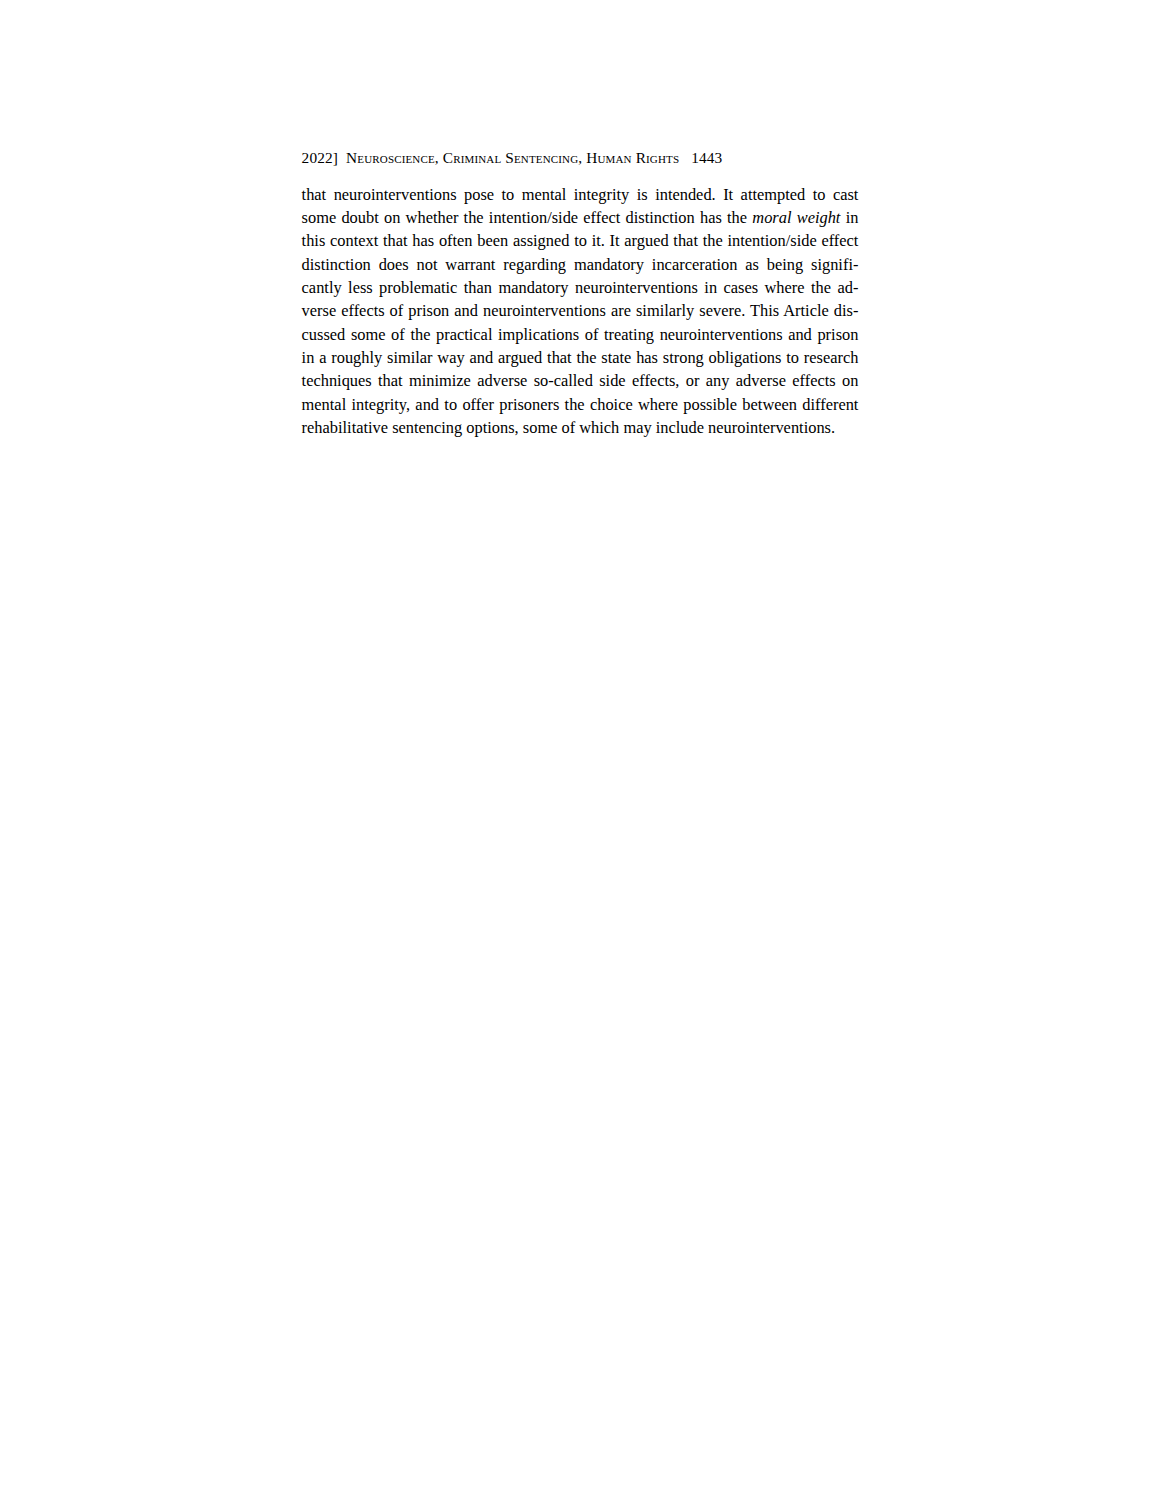2022] Neuroscience, Criminal Sentencing, Human Rights 1443
that neurointerventions pose to mental integrity is intended. It attempted to cast some doubt on whether the intention/side effect distinction has the moral weight in this context that has often been assigned to it. It argued that the intention/side effect distinction does not warrant regarding mandatory incarceration as being significantly less problematic than mandatory neurointerventions in cases where the adverse effects of prison and neurointerventions are similarly severe. This Article discussed some of the practical implications of treating neurointerventions and prison in a roughly similar way and argued that the state has strong obligations to research techniques that minimize adverse so-called side effects, or any adverse effects on mental integrity, and to offer prisoners the choice where possible between different rehabilitative sentencing options, some of which may include neurointerventions.